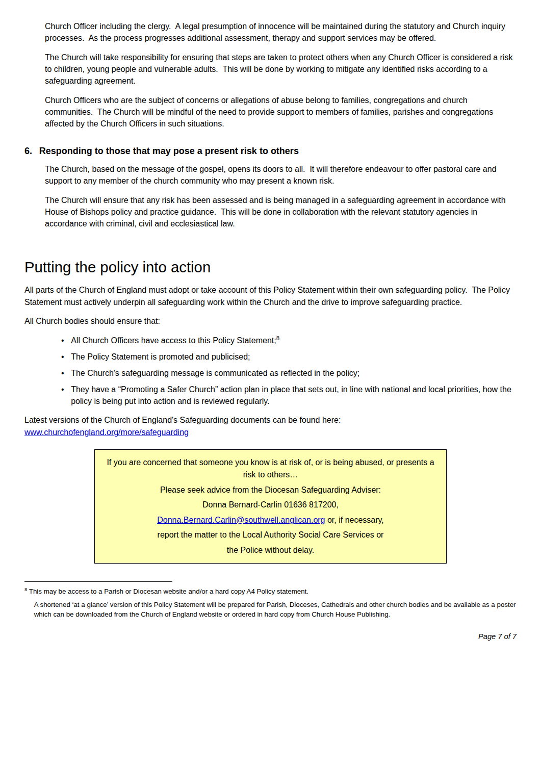Church Officer including the clergy. A legal presumption of innocence will be maintained during the statutory and Church inquiry processes. As the process progresses additional assessment, therapy and support services may be offered.
The Church will take responsibility for ensuring that steps are taken to protect others when any Church Officer is considered a risk to children, young people and vulnerable adults. This will be done by working to mitigate any identified risks according to a safeguarding agreement.
Church Officers who are the subject of concerns or allegations of abuse belong to families, congregations and church communities. The Church will be mindful of the need to provide support to members of families, parishes and congregations affected by the Church Officers in such situations.
6. Responding to those that may pose a present risk to others
The Church, based on the message of the gospel, opens its doors to all. It will therefore endeavour to offer pastoral care and support to any member of the church community who may present a known risk.
The Church will ensure that any risk has been assessed and is being managed in a safeguarding agreement in accordance with House of Bishops policy and practice guidance. This will be done in collaboration with the relevant statutory agencies in accordance with criminal, civil and ecclesiastical law.
Putting the policy into action
All parts of the Church of England must adopt or take account of this Policy Statement within their own safeguarding policy. The Policy Statement must actively underpin all safeguarding work within the Church and the drive to improve safeguarding practice.
All Church bodies should ensure that:
All Church Officers have access to this Policy Statement;8
The Policy Statement is promoted and publicised;
The Church's safeguarding message is communicated as reflected in the policy;
They have a “Promoting a Safer Church” action plan in place that sets out, in line with national and local priorities, how the policy is being put into action and is reviewed regularly.
Latest versions of the Church of England's Safeguarding documents can be found here:
www.churchofengland.org/more/safeguarding
If you are concerned that someone you know is at risk of, or is being abused, or presents a risk to others…
Please seek advice from the Diocesan Safeguarding Adviser:
Donna Bernard-Carlin 01636 817200,
Donna.Bernard.Carlin@southwell.anglican.org or, if necessary,
report the matter to the Local Authority Social Care Services or
the Police without delay.
8 This may be access to a Parish or Diocesan website and/or a hard copy A4 Policy statement.
A shortened ‘at a glance’ version of this Policy Statement will be prepared for Parish, Dioceses, Cathedrals and other church bodies and be available as a poster which can be downloaded from the Church of England website or ordered in hard copy from Church House Publishing.
Page 7 of 7